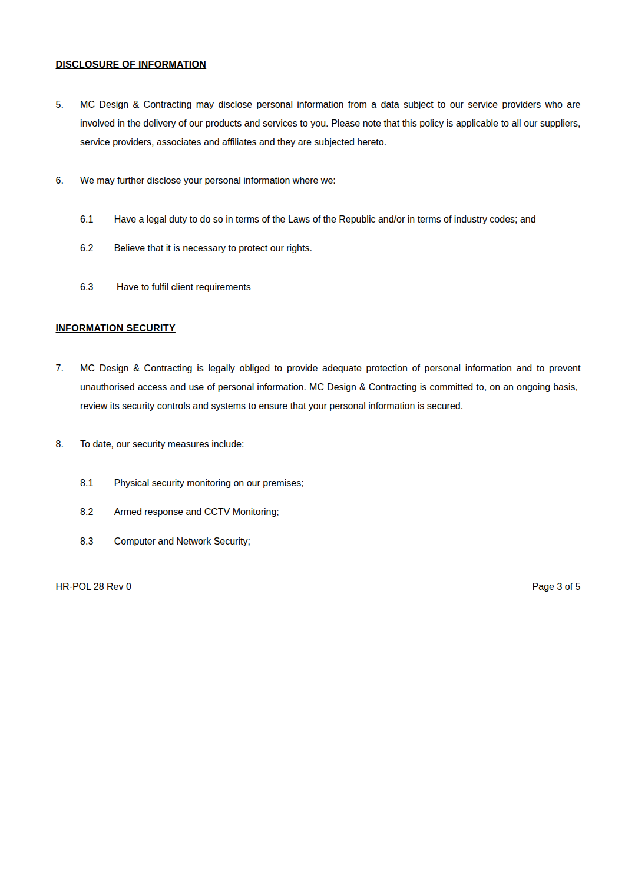DISCLOSURE OF INFORMATION
5. MC Design & Contracting may disclose personal information from a data subject to our service providers who are involved in the delivery of our products and services to you. Please note that this policy is applicable to all our suppliers, service providers, associates and affiliates and they are subjected hereto.
6. We may further disclose your personal information where we:
6.1 Have a legal duty to do so in terms of the Laws of the Republic and/or in terms of industry codes; and
6.2 Believe that it is necessary to protect our rights.
6.3 Have to fulfil client requirements
INFORMATION SECURITY
7. MC Design & Contracting is legally obliged to provide adequate protection of personal information and to prevent unauthorised access and use of personal information. MC Design & Contracting is committed to, on an ongoing basis, review its security controls and systems to ensure that your personal information is secured.
8. To date, our security measures include:
8.1 Physical security monitoring on our premises;
8.2 Armed response and CCTV Monitoring;
8.3 Computer and Network Security;
HR-POL 28 Rev 0 Page 3 of 5